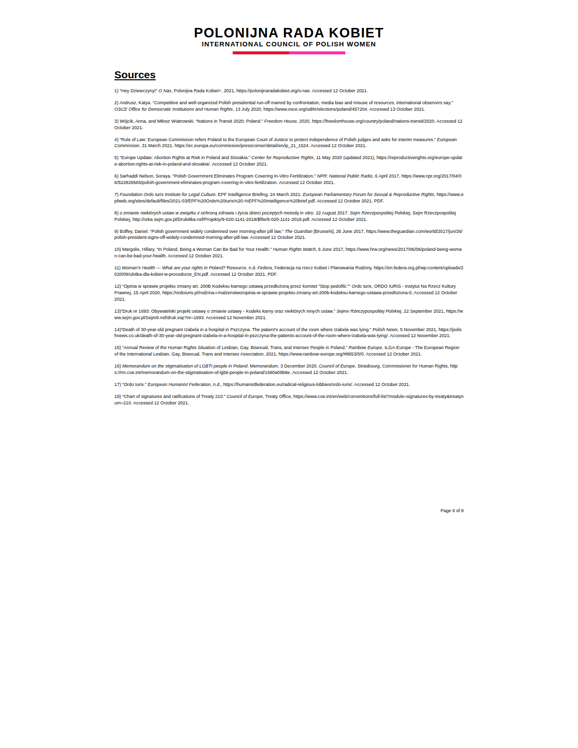POLONIJNA RADA KOBIET
INTERNATIONAL COUNCIL OF POLISH WOMEN
Sources
1) “Hey Dziewczyny!” O Nas, Polonijna Rada Kobiet+, 2021, https://polonijnaradakobiet.org/o-nas. Accessed 12 October 2021.
2) Andrusz, Katya. “Competitive and well-organized Polish presidential run-off marred by confrontation, media bias and misuse of resources, international observers say.” OSCE Office for Democratic Institutions and Human Rights, 13 July 2020, https://www.osce.org/odihr/elections/poland/457204. Accessed 13 October 2021.
3) Wójcik, Anna, and Miłosz Wiatrowski. “Nations in Transit 2020: Poland.” Freedom House, 2020, https://freedomhouse.org/country/poland/nations-transit/2020. Accessed 12 October 2021.
4) “Rule of Law: European Commission refers Poland to the European Court of Justice to protect independence of Polish judges and asks for interim measures.” European Commission, 31 March 2021, https://ec.europa.eu/commission/presscorner/detail/en/ip_21_1524. Accessed 12 October 2021.
5) “Europe Update: Abortion Rights at Risk in Poland and Slovakia.” Center for Reproductive Rights, 11 May 2020 (updated 2021), https://reproductiverights.org/europe-update-abortion-rights-at-risk-in-poland-and-slovakia/. Accessed 12 October 2021.
6) Sarhaddi Nelson, Soraya. “Polish Government Eliminates Program Covering In-Vitro Fertilization.” NPR: National Public Radio, 6 April 2017, https://www.npr.org/2017/04/06/522826565/polish-government-eliminates-program-covering-in-vitro-fertilization. Accessed 12 October 2021.
7) Foundation Ordo Iuris Institute for Legal Culture. EPF Intelligence Briefing. 24 March 2021. European Parliamentary Forum for Sexual & Reproductive Rights, https://www.epfweb.org/sites/default/files/2021-03/EPF%20Ordo%20Iuris%20-%EPF%20Intelligence%20brief.pdf. Accessed 12 October 2021. PDF.
8) o zmianie niektórych ustaw w związku z ochroną zdrowia i życia dzieci poczętych metodą in vitro. 22 August 2017. Sejm Rzeczpospolitej Polskiej, Sejm Rzeczpospolitej Polskiej, http://orka.sejm.gov.pl/Druki8ka.nsf/Projekty/8-020-1141-2018/$file/8-020-1141-2018.pdf. Accessed 12 October 2021.
9) Boffey, Daniel. “Polish government widely condemned over morning-after pill law.” The Guardian [Brussels], 26 June 2017, https://www.theguardian.com/world/2017/jun/26/polish-president-signs-off-widely-condemned-morning-after-pill-law. Accessed 12 October 2021.
10) Margolis, Hillary. “In Poland, Being a Woman Can Be Bad for Your Health.” Human Rights Watch, 6 June 2017, https://www.hrw.org/news/2017/06/06/poland-being-woman-can-be-bad-your-health. Accessed 12 October 2021.
11) Woman's Health — What are your rights in Poland? Resource. n.d. Federa, Federacja na rzecz Kobiet i Planowania Rodziny, https://en.federa.org.pl/wp-content/uploads/2020/09/ulotka-dla-kobiet-w-procedurze_EN.pdf. Accessed 12 October 2021. PDF.
12) “Opinia w sprawie projektu zmiany art. 200B Kodeksu karnego ustawą przedłożoną przez komitet "Stop pedofilii."” Ordo Iuris, ORDO IURIS - Instytut Na Rzecz Kultury Prawnej, 15 April 2020, https://ordoiuris.pl/rodzina-i-malzenstwo/opinia-w-sprawie-projektu-zmiany-art-200b-kodeksu-karnego-ustawa-przedlozona-0. Accessed 12 October 2021.
13)“Druk nr 1693: Obywatelski projekt ustawy o zmianie ustawy - Kodeks karny oraz niektórych innych ustaw.” Sejmv Rzeczypospolitej Polskiej, 22 September 2021, https://www.sejm.gov.pl/Sejm9.nsf/druk.xsp?nr=1693. Accessed 12 November 2021.
14)“Death of 30-year-old pregnant Izabela in a hospital in Pszczyna. The patient's account of the room where Izabela was lying.” Polish News, 5 November 2021, https://polishnews.co.uk/death-of-30-year-old-pregnant-izabela-in-a-hospital-in-pszczyna-the-patients-account-of-the-room-where-izabela-was-lying/. Accessed 12 November 2021.
15) “Annual Review of the Human Rights Situation of Lesbian, Gay, Bisexual, Trans, and Intersex People in Poland.” Rainbow Europe, ILGA-Europe - The European Region of the International Lesbian, Gay, Bisexual, Trans and Intersex Association, 2021, https://www.rainbow-europe.org/#8653/0/0. Accessed 12 October 2021.
16) Memorandum on the stigmatisation of LGBTI people in Poland. Memorandum. 3 December 2020. Council of Europe, Strasbourg, Commissioner for Human Rights, https://rm.coe.int/memorandum-on-the-stigmatisation-of-lgbti-people-in-poland/1680a08b8e. Accessed 12 October 2021.
17) “Ordo Iuris.” European Humanist Federation, n.d., https://humanistfederation.eu/radical-religious-lobbies/ordo-iuris/. Accessed 12 October 2021.
18) “Chart of signatures and ratifications of Treaty 210.” Council of Europe, Treaty Office, https://www.coe.int/en/web/conventions/full-list?module=signatures-by-treaty&treatynum=210. Accessed 12 October 2021.
Page 6 of 8